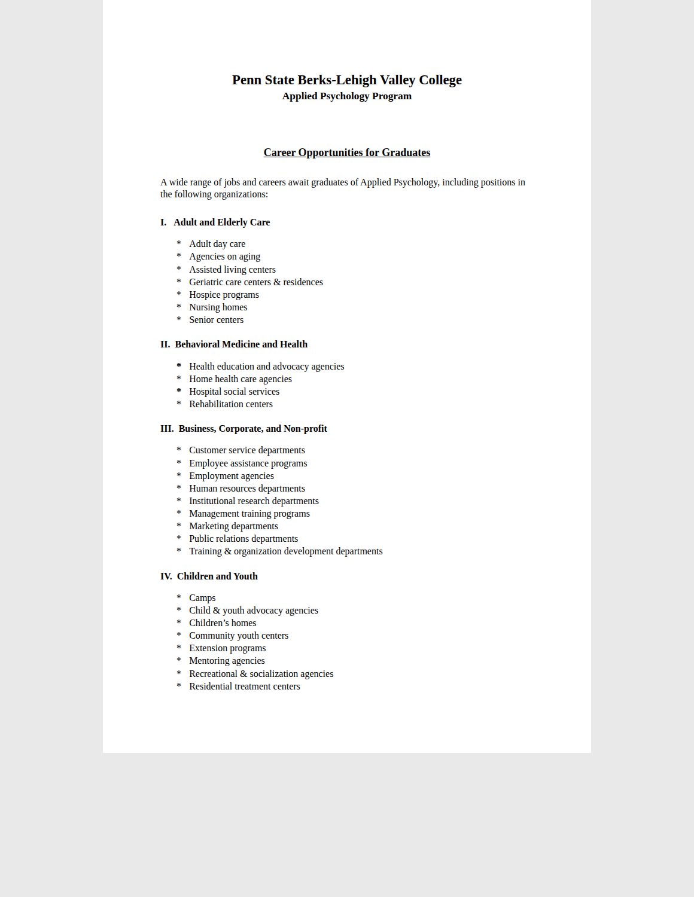Penn State Berks-Lehigh Valley College
Applied Psychology Program
Career Opportunities for Graduates
A wide range of jobs and careers await graduates of Applied Psychology, including positions in the following organizations:
I. Adult and Elderly Care
* Adult day care
* Agencies on aging
* Assisted living centers
* Geriatric care centers & residences
* Hospice programs
* Nursing homes
* Senior centers
II. Behavioral Medicine and Health
* Health education and advocacy agencies
* Home health care agencies
* Hospital social services
* Rehabilitation centers
III. Business, Corporate, and Non-profit
* Customer service departments
* Employee assistance programs
* Employment agencies
* Human resources departments
* Institutional research departments
* Management training programs
* Marketing departments
* Public relations departments
* Training & organization development departments
IV. Children and Youth
* Camps
* Child & youth advocacy agencies
* Children’s homes
* Community youth centers
* Extension programs
* Mentoring agencies
* Recreational & socialization agencies
* Residential treatment centers